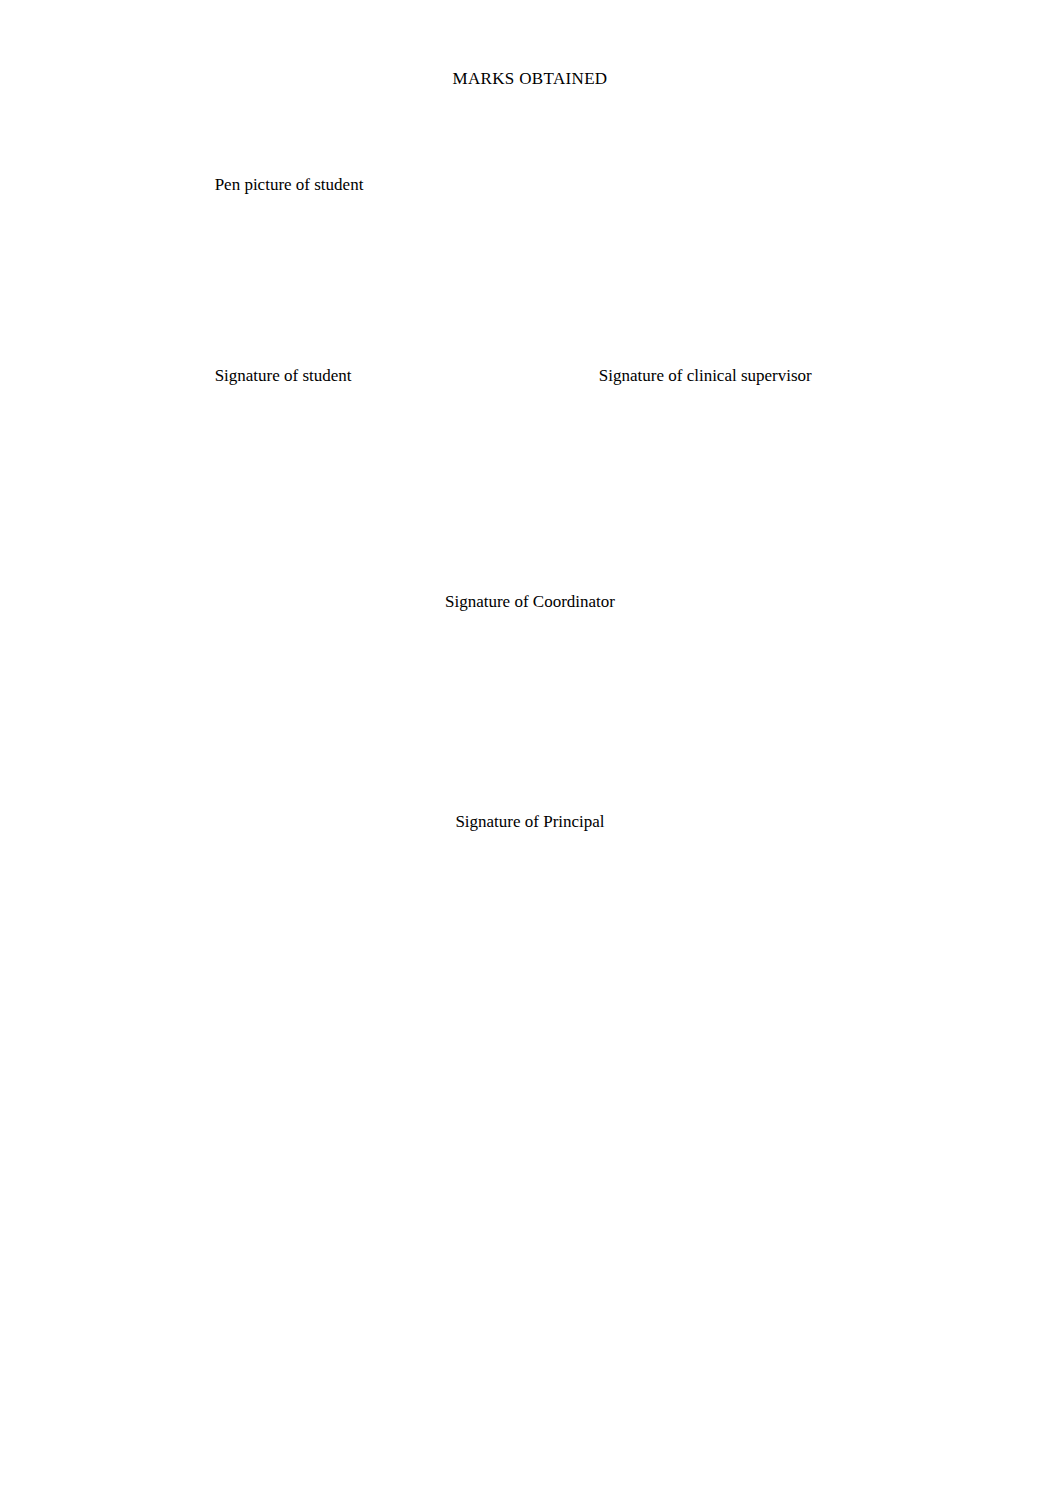MARKS OBTAINED
Pen picture of student
Signature of student
Signature of clinical supervisor
Signature of Coordinator
Signature of Principal